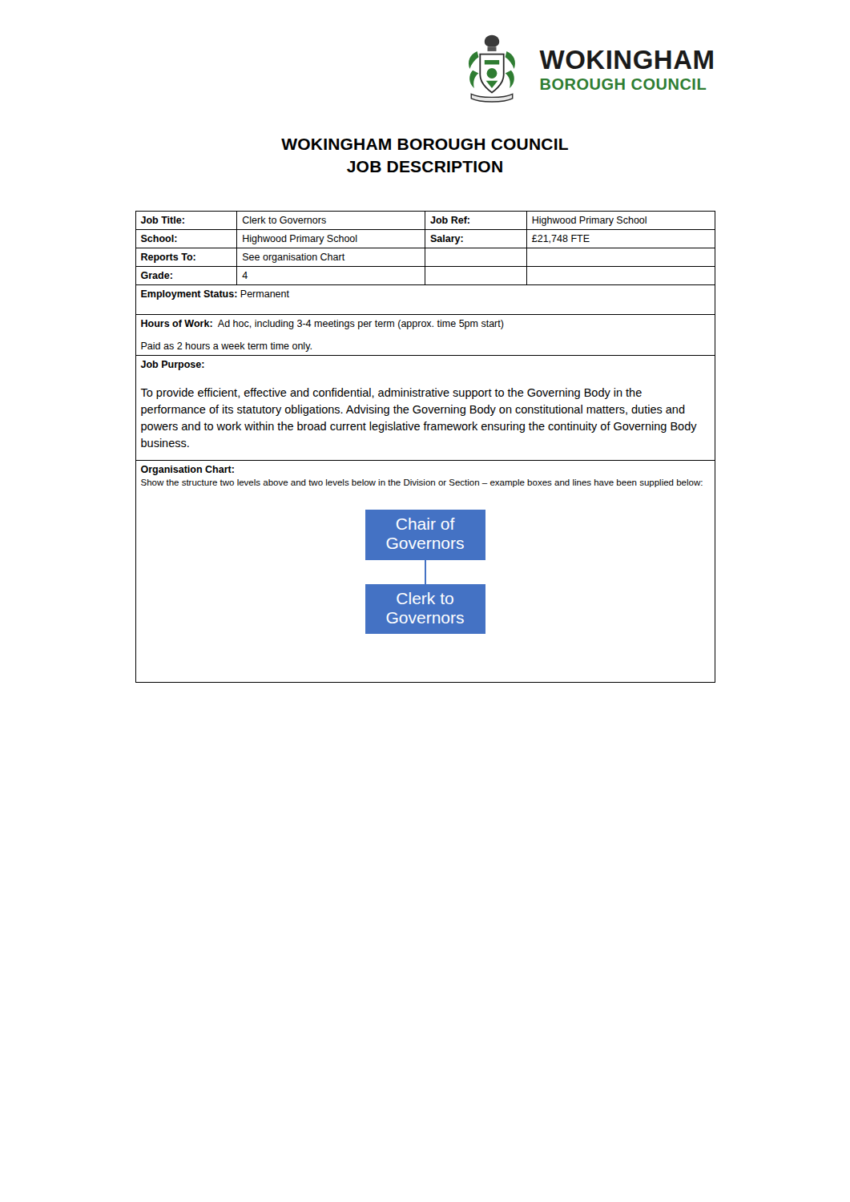WOKINGHAM BOROUGH COUNCIL
WOKINGHAM BOROUGH COUNCIL
JOB DESCRIPTION
| Job Title: | Clerk to Governors | Job Ref: | Highwood Primary School |
| School: | Highwood Primary School | Salary: | £21,748 FTE |
| Reports To: | See organisation Chart | | |
| Grade: | 4 | | |
| Employment Status: Permanent |
| Hours of Work: Ad hoc, including 3-4 meetings per term (approx. time 5pm start) Paid as 2 hours a week term time only. |
| Job Purpose: To provide efficient, effective and confidential, administrative support to the Governing Body in the performance of its statutory obligations. Advising the Governing Body on constitutional matters, duties and powers and to work within the broad current legislative framework ensuring the continuity of Governing Body business. |
| Organisation Chart: Show the structure two levels above and two levels below in the Division or Section – example boxes and lines have been supplied below: Chair of Governors Clerk to Governors |